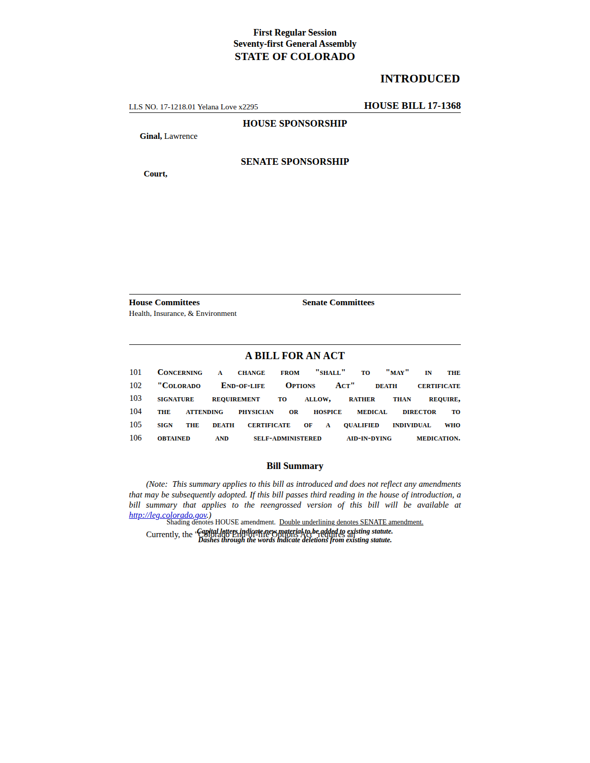First Regular Session
Seventy-first General Assembly
STATE OF COLORADO
INTRODUCED
LLS NO. 17-1218.01 Yelana Love x2295
HOUSE BILL 17-1368
HOUSE SPONSORSHIP
Ginal, Lawrence
SENATE SPONSORSHIP
Court,
House Committees
Health, Insurance, & Environment
Senate Committees
A BILL FOR AN ACT
| 101 | Concerning a change from "shall" to "may" in the |
| 102 | "Colorado End-of-life Options Act" death certificate |
| 103 | signature requirement to allow, rather than require, |
| 104 | the attending physician or hospice medical director to |
| 105 | sign the death certificate of a qualified individual who |
| 106 | obtained and self-administered aid-in-dying medication. |
Bill Summary
(Note: This summary applies to this bill as introduced and does not reflect any amendments that may be subsequently adopted. If this bill passes third reading in the house of introduction, a bill summary that applies to the reengrossed version of this bill will be available at http://leg.colorado.gov.)
Currently, the "Colorado End-of-life Options Act" requires an
Shading denotes HOUSE amendment. Double underlining denotes SENATE amendment.
Capital letters indicate new material to be added to existing statute.
Dashes through the words indicate deletions from existing statute.